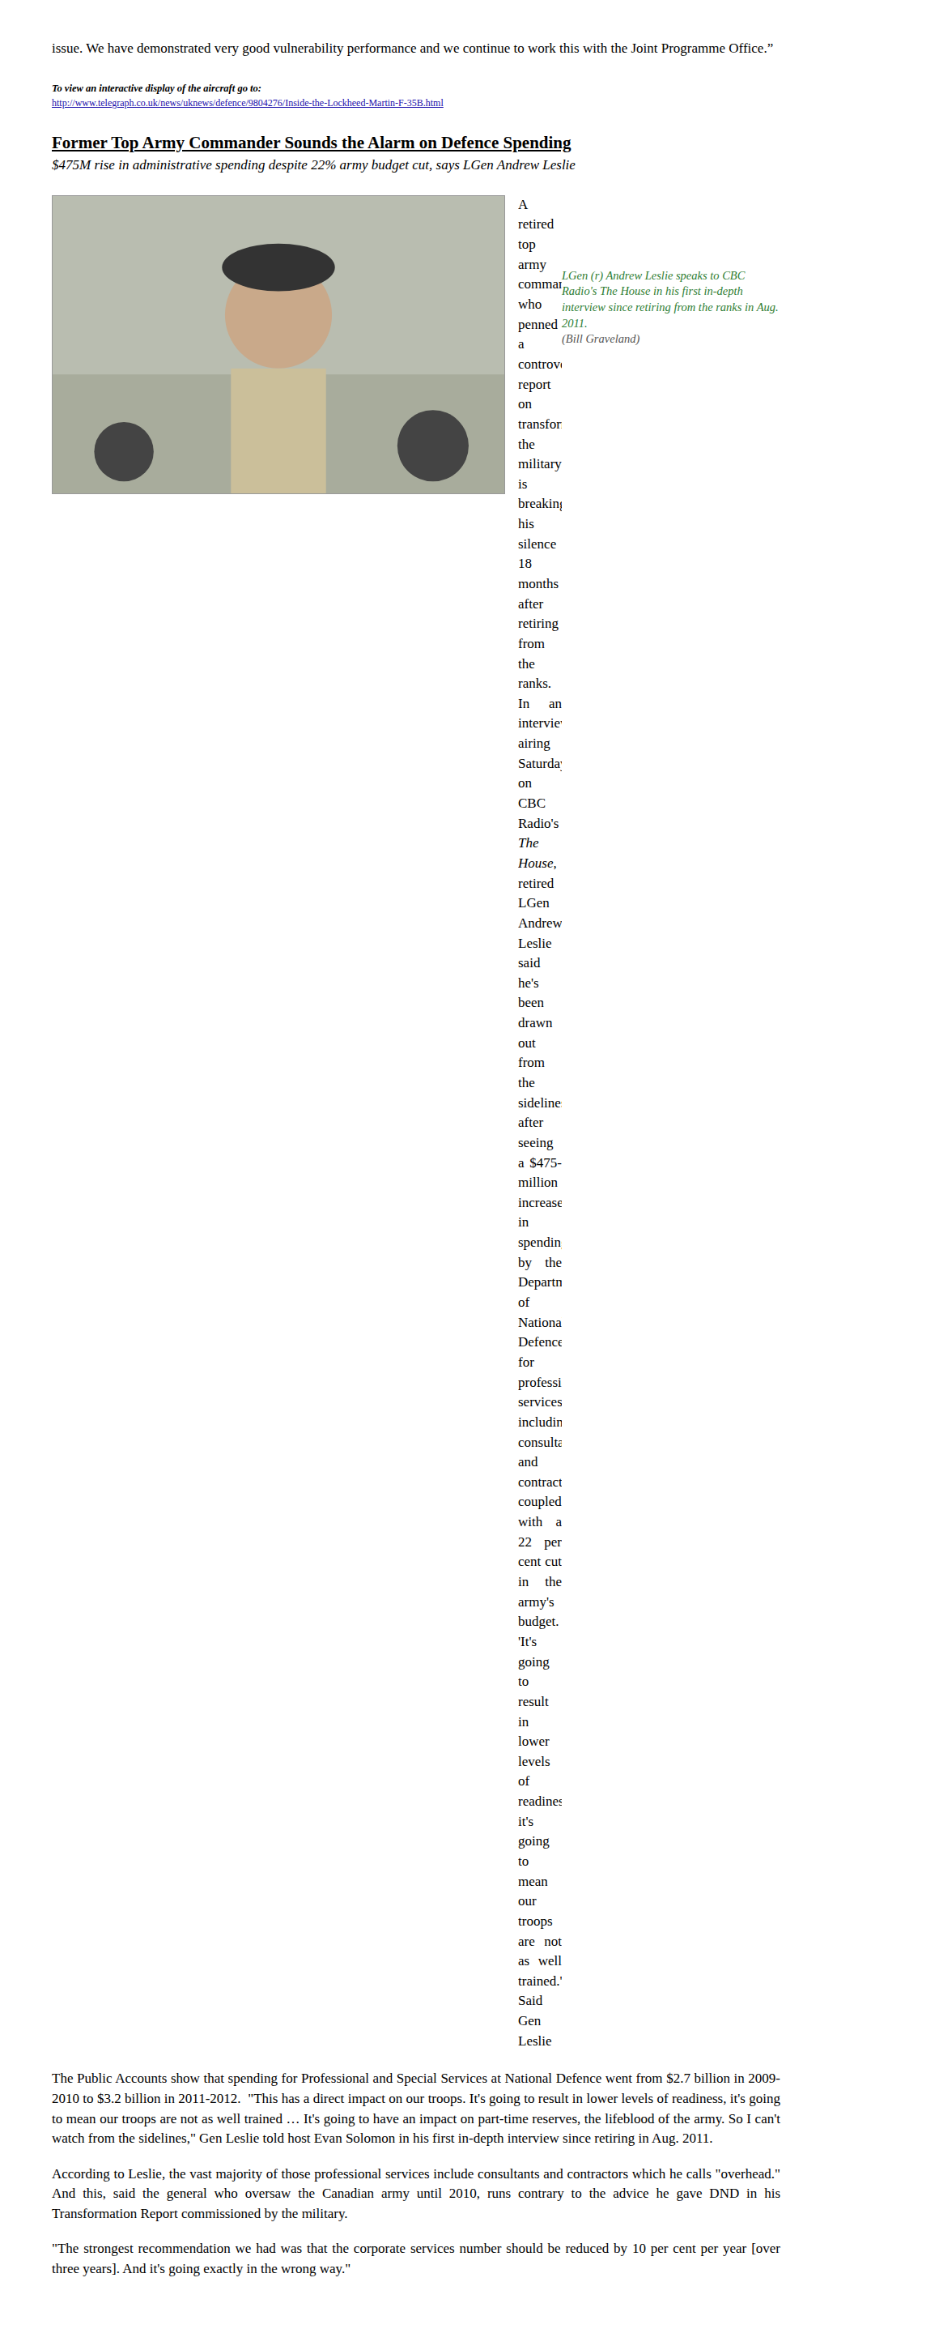issue. We have demonstrated very good vulnerability performance and we continue to work this with the Joint Programme Office.”
To view an interactive display of the aircraft go to:
http://www.telegraph.co.uk/news/uknews/defence/9804276/Inside-the-Lockheed-Martin-F-35B.html
Former Top Army Commander Sounds the Alarm on Defence Spending
$475M rise in administrative spending despite 22% army budget cut, says LGen Andrew Leslie
LGen (r) Andrew Leslie speaks to CBC Radio's The House in his first in-depth interview since retiring from the ranks in Aug. 2011.
(Bill Graveland)
A retired top army commander who penned a controversial report on transforming the military is breaking his silence 18 months after retiring from the ranks. In an interview airing Saturday on CBC Radio's The House, retired LGen Andrew Leslie said he's been drawn out from the sidelines after seeing a $475-million increase in spending by the Department of National Defence for professional services, including consultants and contractors, coupled with a 22 per cent cut in the army's budget. 'It's going to result in lower levels of readiness; it's going to mean our troops are not as well trained.' Said Gen Leslie
The Public Accounts show that spending for Professional and Special Services at National Defence went from $2.7 billion in 2009-2010 to $3.2 billion in 2011-2012. "This has a direct impact on our troops. It's going to result in lower levels of readiness, it's going to mean our troops are not as well trained … It's going to have an impact on part-time reserves, the lifeblood of the army. So I can't watch from the sidelines," Gen Leslie told host Evan Solomon in his first in-depth interview since retiring in Aug. 2011.
According to Leslie, the vast majority of those professional services include consultants and contractors which he calls "overhead." And this, said the general who oversaw the Canadian army until 2010, runs contrary to the advice he gave DND in his Transformation Report commissioned by the military.
"The strongest recommendation we had was that the corporate services number should be reduced by 10 per cent per year [over three years]. And it's going exactly in the wrong way."